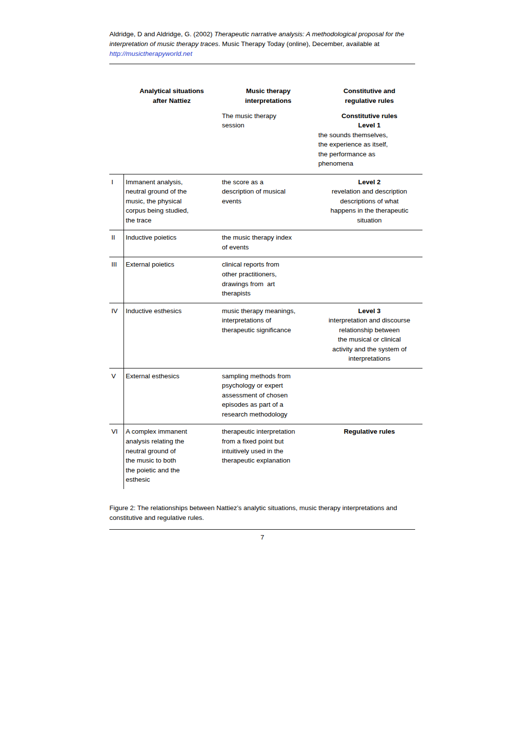Aldridge, D and Aldridge, G. (2002) Therapeutic narrative analysis: A methodological proposal for the interpretation of music therapy traces. Music Therapy Today (online), December, available at http://musictherapyworld.net
| | Analytical situations after Nattiez | Music therapy interpretations | Constitutive and regulative rules |
| | | The music therapy session | Constitutive rules Level 1 the sounds themselves, the experience as itself, the performance as phenomena |
| I | Immanent analysis, neutral ground of the music, the physical corpus being studied, the trace | the score as a description of musical events | Level 2 revelation and description descriptions of what happens in the therapeutic situation |
| II | Inductive poietics | the music therapy index of events | |
| III | External poietics | clinical reports from other practitioners, drawings from art therapists | |
| IV | Inductive esthesics | music therapy meanings, interpretations of therapeutic significance | Level 3 interpretation and discourse relationship between the musical or clinical activity and the system of interpretations |
| V | External esthesics | sampling methods from psychology or expert assessment of chosen episodes as part of a research methodology | |
| VI | A complex immanent analysis relating the neutral ground of the music to both the poietic and the esthesic | therapeutic interpretation from a fixed point but intuitively used in the therapeutic explanation | Regulative rules |
Figure 2: The relationships between Nattiez’s analytic situations, music therapy interpretations and constitutive and regulative rules.
7